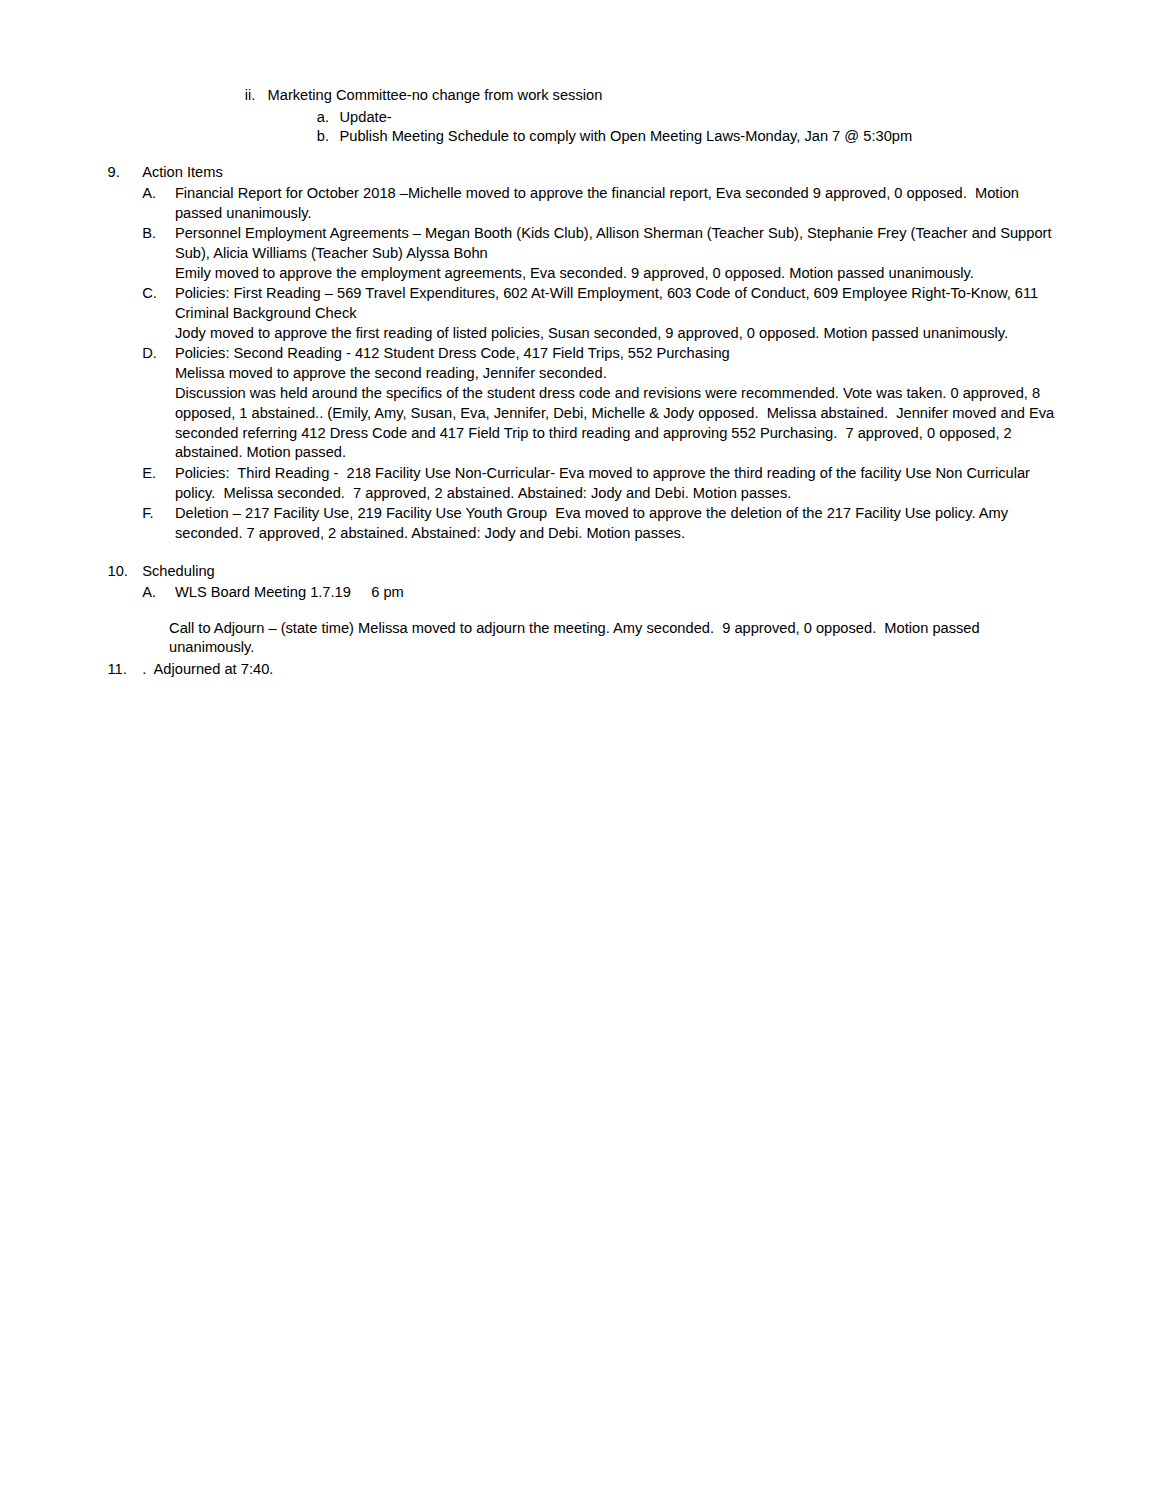ii. Marketing Committee-no change from work session
a. Update-
b. Publish Meeting Schedule to comply with Open Meeting Laws-Monday, Jan 7 @ 5:30pm
9.
Action Items
A. Financial Report for October 2018 –Michelle moved to approve the financial report, Eva seconded 9 approved, 0 opposed. Motion passed unanimously.
B. Personnel Employment Agreements – Megan Booth (Kids Club), Allison Sherman (Teacher Sub), Stephanie Frey (Teacher and Support Sub), Alicia Williams (Teacher Sub) Alyssa Bohn
Emily moved to approve the employment agreements, Eva seconded. 9 approved, 0 opposed. Motion passed unanimously.
C. Policies: First Reading – 569 Travel Expenditures, 602 At-Will Employment, 603 Code of Conduct, 609 Employee Right-To-Know, 611 Criminal Background Check
Jody moved to approve the first reading of listed policies, Susan seconded, 9 approved, 0 opposed. Motion passed unanimously.
D. Policies: Second Reading - 412 Student Dress Code, 417 Field Trips, 552 Purchasing
Melissa moved to approve the second reading, Jennifer seconded.
Discussion was held around the specifics of the student dress code and revisions were recommended. Vote was taken. 0 approved, 8 opposed, 1 abstained.. (Emily, Amy, Susan, Eva, Jennifer, Debi, Michelle & Jody opposed. Melissa abstained. Jennifer moved and Eva seconded referring 412 Dress Code and 417 Field Trip to third reading and approving 552 Purchasing. 7 approved, 0 opposed, 2 abstained. Motion passed.
E. Policies: Third Reading - 218 Facility Use Non-Curricular- Eva moved to approve the third reading of the facility Use Non Curricular policy. Melissa seconded. 7 approved, 2 abstained. Abstained: Jody and Debi. Motion passes.
F. Deletion – 217 Facility Use, 219 Facility Use Youth Group Eva moved to approve the deletion of the 217 Facility Use policy. Amy seconded. 7 approved, 2 abstained. Abstained: Jody and Debi. Motion passes.
10.
Scheduling
A. WLS Board Meeting 1.7.19 6 pm
Call to Adjourn – (state time) Melissa moved to adjourn the meeting. Amy seconded. 9 approved, 0 opposed. Motion passed unanimously.
11.
. Adjourned at 7:40.